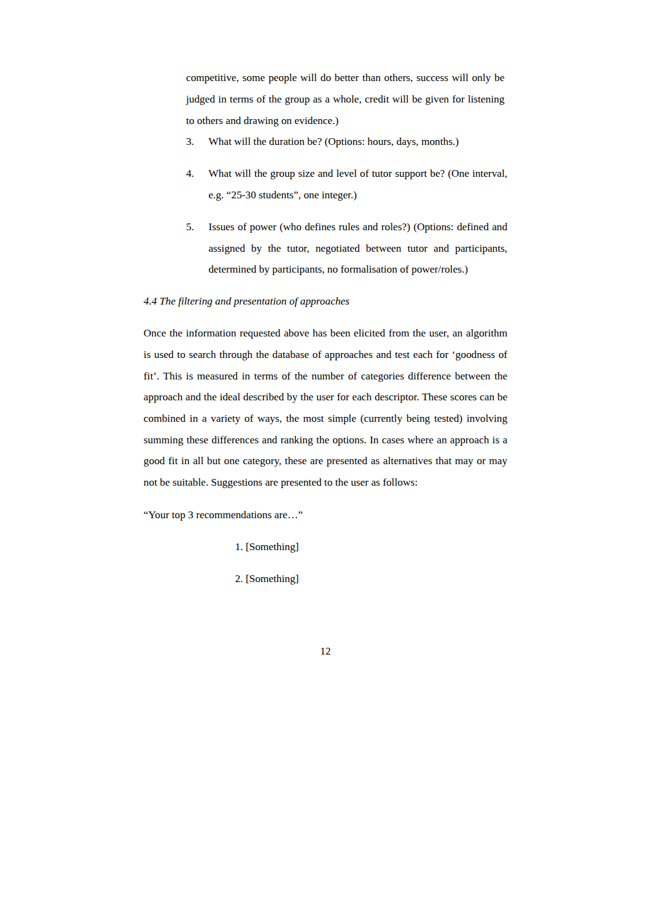competitive, some people will do better than others, success will only be judged in terms of the group as a whole, credit will be given for listening to others and drawing on evidence.)
3. What will the duration be? (Options: hours, days, months.)
4. What will the group size and level of tutor support be? (One interval, e.g. “25-30 students”, one integer.)
5. Issues of power (who defines rules and roles?) (Options: defined and assigned by the tutor, negotiated between tutor and participants, determined by participants, no formalisation of power/roles.)
4.4 The filtering and presentation of approaches
Once the information requested above has been elicited from the user, an algorithm is used to search through the database of approaches and test each for ‘goodness of fit’. This is measured in terms of the number of categories difference between the approach and the ideal described by the user for each descriptor. These scores can be combined in a variety of ways, the most simple (currently being tested) involving summing these differences and ranking the options. In cases where an approach is a good fit in all but one category, these are presented as alternatives that may or may not be suitable. Suggestions are presented to the user as follows:
“Your top 3 recommendations are…”
1. [Something]
2. [Something]
12